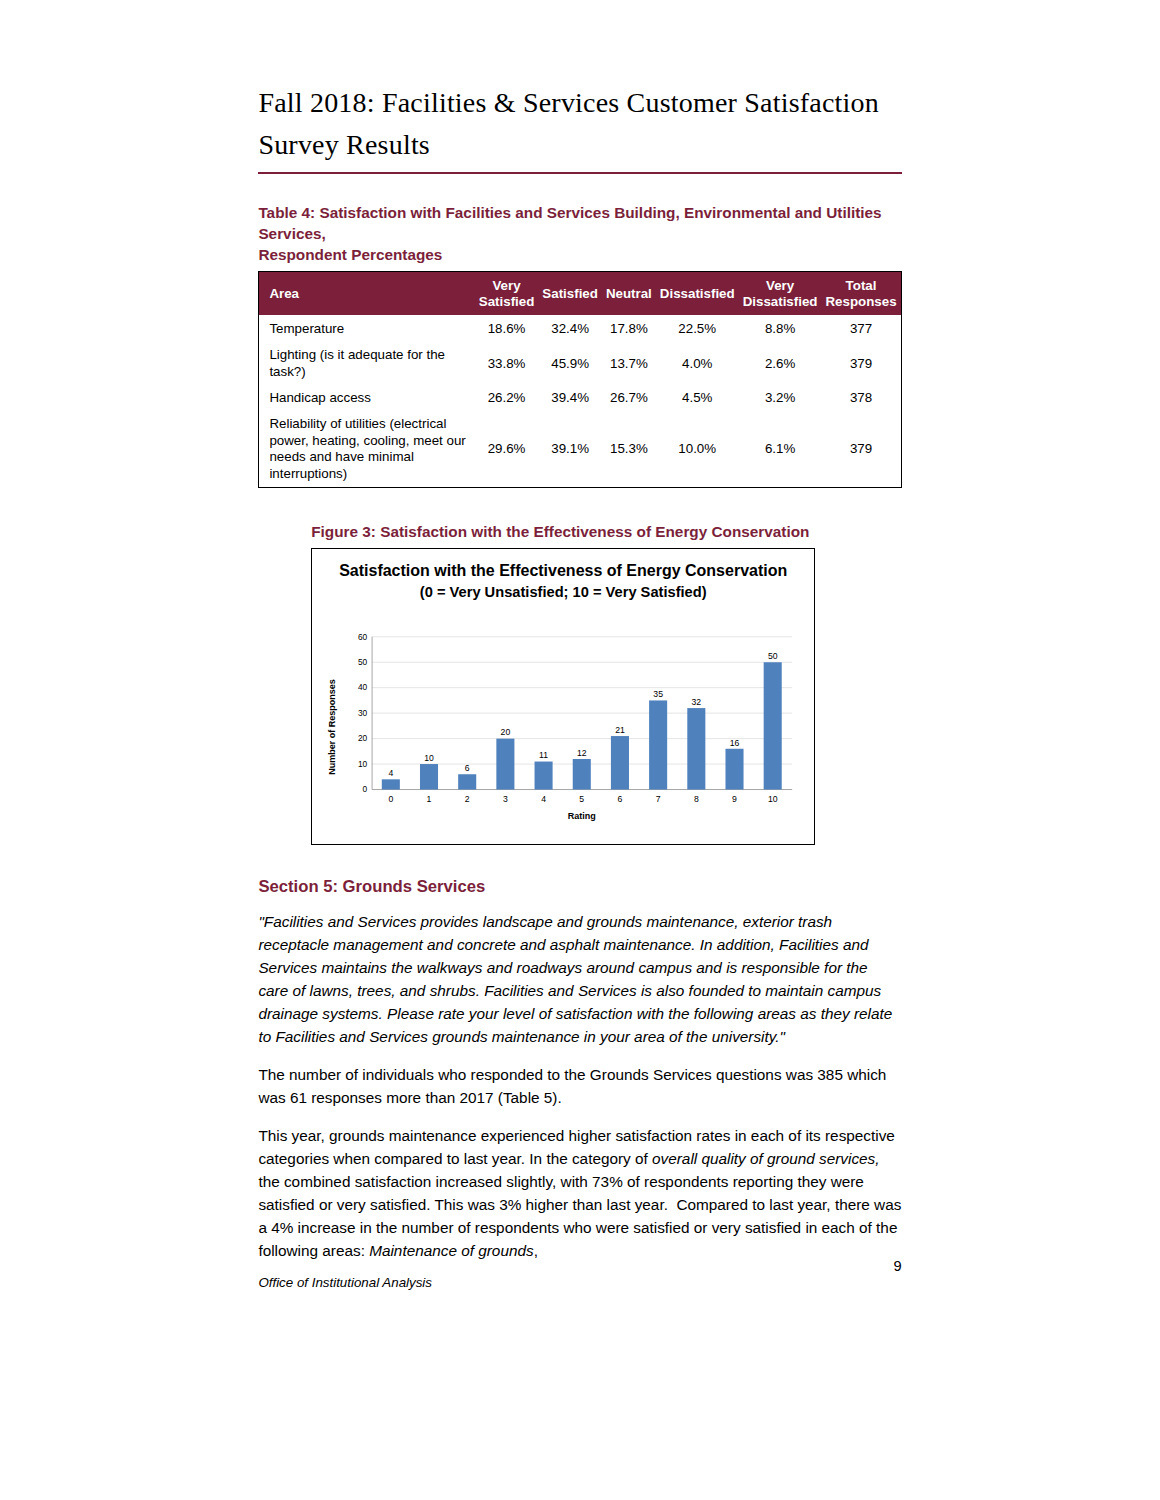Fall 2018: Facilities & Services Customer Satisfaction Survey Results
Table 4: Satisfaction with Facilities and Services Building, Environmental and Utilities Services,
Respondent Percentages
| Area | Very Satisfied | Satisfied | Neutral | Dissatisfied | Very Dissatisfied | Total Responses |
| --- | --- | --- | --- | --- | --- | --- |
| Temperature | 18.6% | 32.4% | 17.8% | 22.5% | 8.8% | 377 |
| Lighting (is it adequate for the task?) | 33.8% | 45.9% | 13.7% | 4.0% | 2.6% | 379 |
| Handicap access | 26.2% | 39.4% | 26.7% | 4.5% | 3.2% | 378 |
| Reliability of utilities (electrical power, heating, cooling, meet our needs and have minimal interruptions) | 29.6% | 39.1% | 15.3% | 10.0% | 6.1% | 379 |
Figure 3: Satisfaction with the Effectiveness of Energy Conservation
Satisfaction with the Effectiveness of Energy Conservation
(0 = Very Unsatisfied; 10 = Very Satisfied)
Number of Responses 0 10 20 30 40 50 60 4 10 6 20 11 12 21 35 32 16 50 0 1 2 3 4 5 6 7 8 9 10 Rating
Section 5: Grounds Services
"Facilities and Services provides landscape and grounds maintenance, exterior trash receptacle management and concrete and asphalt maintenance. In addition, Facilities and Services maintains the walkways and roadways around campus and is responsible for the care of lawns, trees, and shrubs. Facilities and Services is also founded to maintain campus drainage systems. Please rate your level of satisfaction with the following areas as they relate to Facilities and Services grounds maintenance in your area of the university."
The number of individuals who responded to the Grounds Services questions was 385 which was 61 responses more than 2017 (Table 5).
This year, grounds maintenance experienced higher satisfaction rates in each of its respective categories when compared to last year. In the category of overall quality of ground services, the combined satisfaction increased slightly, with 73% of respondents reporting they were satisfied or very satisfied. This was 3% higher than last year. Compared to last year, there was a 4% increase in the number of respondents who were satisfied or very satisfied in each of the following areas: Maintenance of grounds,
Office of Institutional Analysis
9